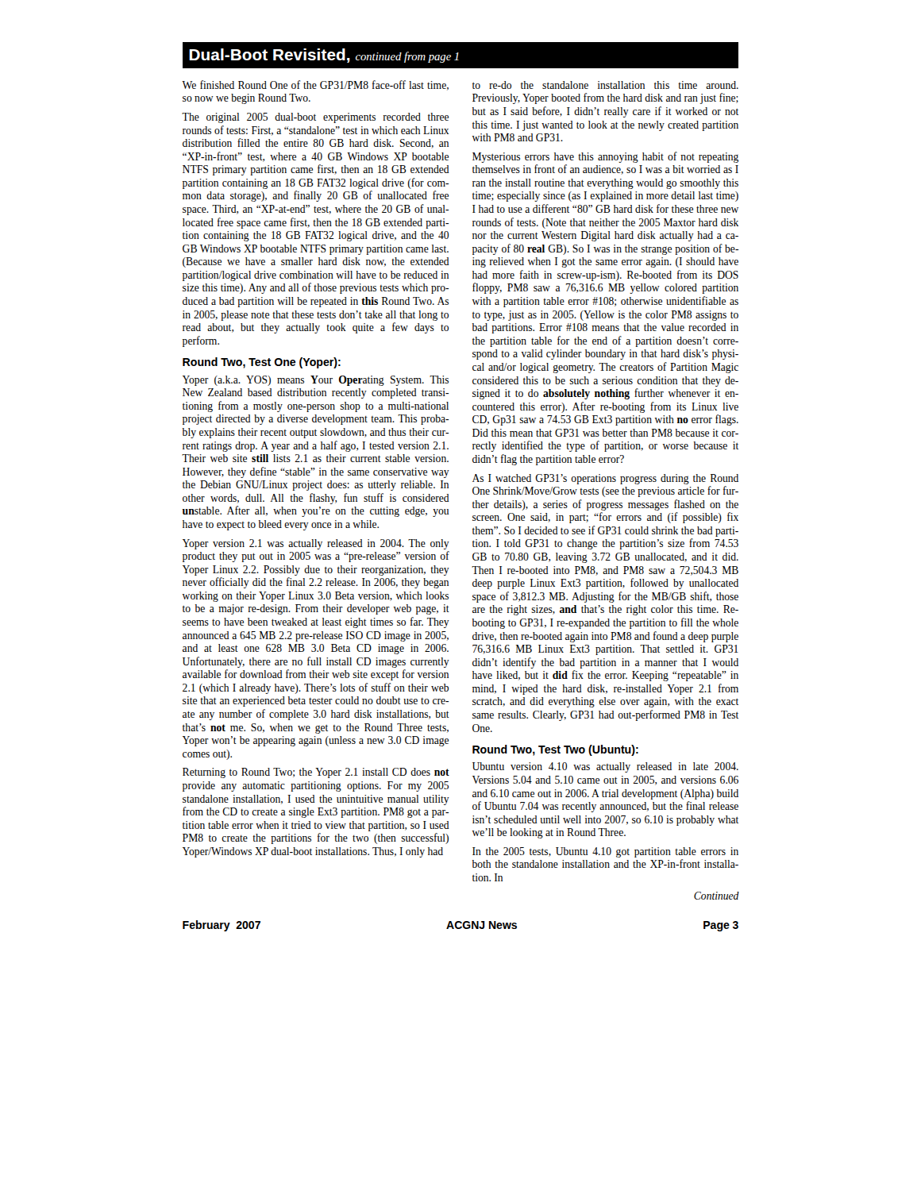Dual-Boot Revisited, continued from page 1
We finished Round One of the GP31/PM8 face-off last time, so now we begin Round Two.
The original 2005 dual-boot experiments recorded three rounds of tests: First, a “standalone” test in which each Linux distribution filled the entire 80 GB hard disk. Second, an “XP-in-front” test, where a 40 GB Windows XP bootable NTFS primary partition came first, then an 18 GB extended partition containing an 18 GB FAT32 logical drive (for common data storage), and finally 20 GB of unallocated free space. Third, an “XP-at-end” test, where the 20 GB of unallocated free space came first, then the 18 GB extended partition containing the 18 GB FAT32 logical drive, and the 40 GB Windows XP bootable NTFS primary partition came last. (Because we have a smaller hard disk now, the extended partition/logical drive combination will have to be reduced in size this time). Any and all of those previous tests which produced a bad partition will be repeated in this Round Two. As in 2005, please note that these tests don’t take all that long to read about, but they actually took quite a few days to perform.
Round Two, Test One (Yoper):
Yoper (a.k.a. YOS) means Your Operating System. This New Zealand based distribution recently completed transitioning from a mostly one-person shop to a multi-national project directed by a diverse development team. This probably explains their recent output slowdown, and thus their current ratings drop. A year and a half ago, I tested version 2.1. Their web site still lists 2.1 as their current stable version. However, they define “stable” in the same conservative way the Debian GNU/Linux project does: as utterly reliable. In other words, dull. All the flashy, fun stuff is considered unstable. After all, when you’re on the cutting edge, you have to expect to bleed every once in a while.
Yoper version 2.1 was actually released in 2004. The only product they put out in 2005 was a “pre-release” version of Yoper Linux 2.2. Possibly due to their reorganization, they never officially did the final 2.2 release. In 2006, they began working on their Yoper Linux 3.0 Beta version, which looks to be a major re-design. From their developer web page, it seems to have been tweaked at least eight times so far. They announced a 645 MB 2.2 pre-release ISO CD image in 2005, and at least one 628 MB 3.0 Beta CD image in 2006. Unfortunately, there are no full install CD images currently available for download from their web site except for version 2.1 (which I already have). There’s lots of stuff on their web site that an experienced beta tester could no doubt use to create any number of complete 3.0 hard disk installations, but that’s not me. So, when we get to the Round Three tests, Yoper won’t be appearing again (unless a new 3.0 CD image comes out).
Returning to Round Two; the Yoper 2.1 install CD does not provide any automatic partitioning options. For my 2005 standalone installation, I used the unintuitive manual utility from the CD to create a single Ext3 partition. PM8 got a partition table error when it tried to view that partition, so I used PM8 to create the partitions for the two (then successful) Yoper/Windows XP dual-boot installations. Thus, I only had
to re-do the standalone installation this time around. Previously, Yoper booted from the hard disk and ran just fine; but as I said before, I didn’t really care if it worked or not this time. I just wanted to look at the newly created partition with PM8 and GP31.
Mysterious errors have this annoying habit of not repeating themselves in front of an audience, so I was a bit worried as I ran the install routine that everything would go smoothly this time; especially since (as I explained in more detail last time) I had to use a different “80” GB hard disk for these three new rounds of tests. (Note that neither the 2005 Maxtor hard disk nor the current Western Digital hard disk actually had a capacity of 80 real GB). So I was in the strange position of being relieved when I got the same error again. (I should have had more faith in screw-up-ism). Re-booted from its DOS floppy, PM8 saw a 76,316.6 MB yellow colored partition with a partition table error #108; otherwise unidentifiable as to type, just as in 2005. (Yellow is the color PM8 assigns to bad partitions. Error #108 means that the value recorded in the partition table for the end of a partition doesn’t correspond to a valid cylinder boundary in that hard disk’s physical and/or logical geometry. The creators of Partition Magic considered this to be such a serious condition that they designed it to do absolutely nothing further whenever it encountered this error). After re-booting from its Linux live CD, Gp31 saw a 74.53 GB Ext3 partition with no error flags. Did this mean that GP31 was better than PM8 because it correctly identified the type of partition, or worse because it didn’t flag the partition table error?
As I watched GP31’s operations progress during the Round One Shrink/Move/Grow tests (see the previous article for further details), a series of progress messages flashed on the screen. One said, in part; “for errors and (if possible) fix them”. So I decided to see if GP31 could shrink the bad partition. I told GP31 to change the partition’s size from 74.53 GB to 70.80 GB, leaving 3.72 GB unallocated, and it did. Then I re-booted into PM8, and PM8 saw a 72,504.3 MB deep purple Linux Ext3 partition, followed by unallocated space of 3,812.3 MB. Adjusting for the MB/GB shift, those are the right sizes, and that’s the right color this time. Re-booting to GP31, I re-expanded the partition to fill the whole drive, then re-booted again into PM8 and found a deep purple 76,316.6 MB Linux Ext3 partition. That settled it. GP31 didn’t identify the bad partition in a manner that I would have liked, but it did fix the error. Keeping “repeatable” in mind, I wiped the hard disk, re-installed Yoper 2.1 from scratch, and did everything else over again, with the exact same results. Clearly, GP31 had out-performed PM8 in Test One.
Round Two, Test Two (Ubuntu):
Ubuntu version 4.10 was actually released in late 2004. Versions 5.04 and 5.10 came out in 2005, and versions 6.06 and 6.10 came out in 2006. A trial development (Alpha) build of Ubuntu 7.04 was recently announced, but the final release isn’t scheduled until well into 2007, so 6.10 is probably what we’ll be looking at in Round Three.
In the 2005 tests, Ubuntu 4.10 got partition table errors in both the standalone installation and the XP-in-front installation. In
Continued
February 2007
ACGNJ News
Page 3